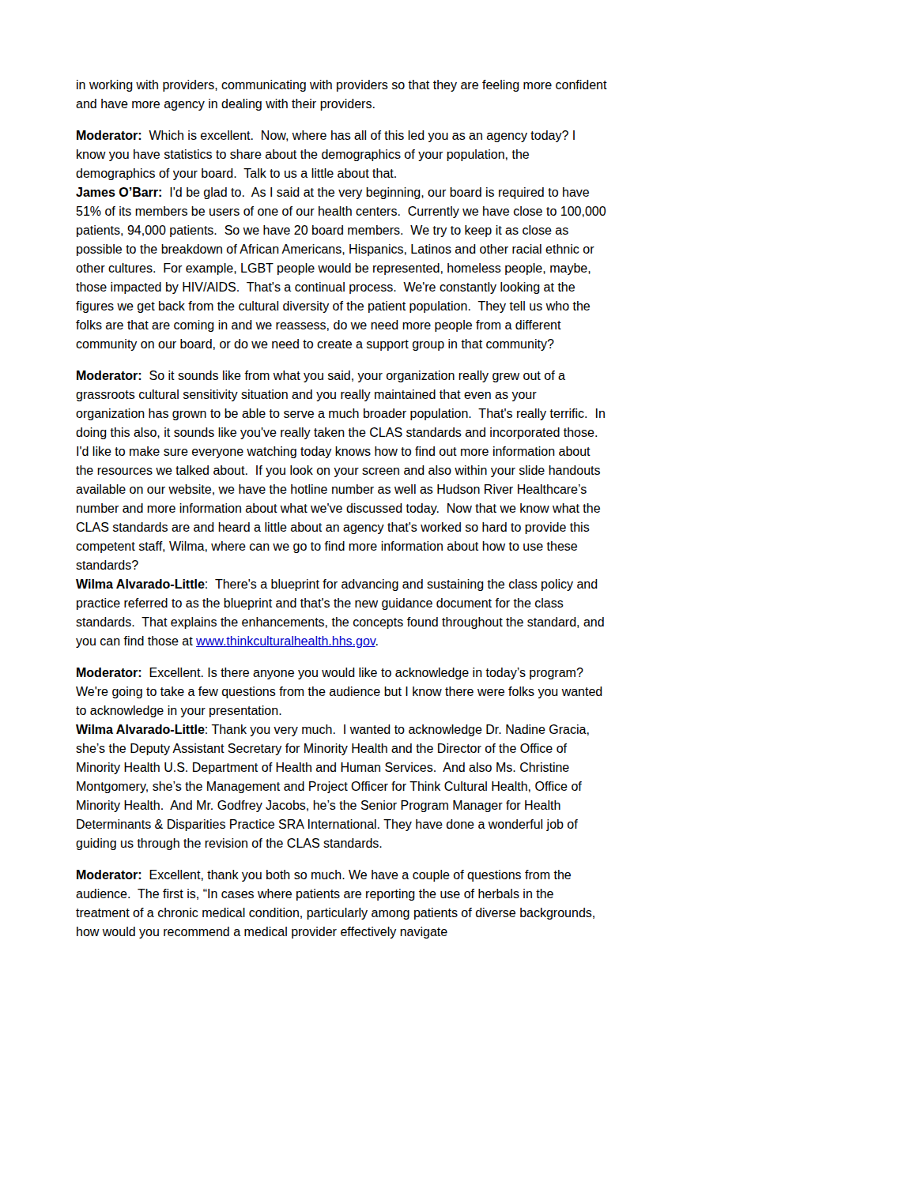in working with providers, communicating with providers so that they are feeling more confident and have more agency in dealing with their providers.
Moderator: Which is excellent. Now, where has all of this led you as an agency today? I know you have statistics to share about the demographics of your population, the demographics of your board. Talk to us a little about that.
James O’Barr: I'd be glad to. As I said at the very beginning, our board is required to have 51% of its members be users of one of our health centers. Currently we have close to 100,000 patients, 94,000 patients. So we have 20 board members. We try to keep it as close as possible to the breakdown of African Americans, Hispanics, Latinos and other racial ethnic or other cultures. For example, LGBT people would be represented, homeless people, maybe, those impacted by HIV/AIDS. That's a continual process. We're constantly looking at the figures we get back from the cultural diversity of the patient population. They tell us who the folks are that are coming in and we reassess, do we need more people from a different community on our board, or do we need to create a support group in that community?
Moderator: So it sounds like from what you said, your organization really grew out of a grassroots cultural sensitivity situation and you really maintained that even as your organization has grown to be able to serve a much broader population. That's really terrific. In doing this also, it sounds like you've really taken the CLAS standards and incorporated those. I'd like to make sure everyone watching today knows how to find out more information about the resources we talked about. If you look on your screen and also within your slide handouts available on our website, we have the hotline number as well as Hudson River Healthcare’s number and more information about what we've discussed today. Now that we know what the CLAS standards are and heard a little about an agency that's worked so hard to provide this competent staff, Wilma, where can we go to find more information about how to use these standards?
Wilma Alvarado-Little: There's a blueprint for advancing and sustaining the class policy and practice referred to as the blueprint and that's the new guidance document for the class standards. That explains the enhancements, the concepts found throughout the standard, and you can find those at www.thinkculturalhealth.hhs.gov.
Moderator: Excellent. Is there anyone you would like to acknowledge in today’s program? We're going to take a few questions from the audience but I know there were folks you wanted to acknowledge in your presentation.
Wilma Alvarado-Little: Thank you very much. I wanted to acknowledge Dr. Nadine Gracia, she’s the Deputy Assistant Secretary for Minority Health and the Director of the Office of Minority Health U.S. Department of Health and Human Services. And also Ms. Christine Montgomery, she’s the Management and Project Officer for Think Cultural Health, Office of Minority Health. And Mr. Godfrey Jacobs, he’s the Senior Program Manager for Health Determinants & Disparities Practice SRA International. They have done a wonderful job of guiding us through the revision of the CLAS standards.
Moderator: Excellent, thank you both so much. We have a couple of questions from the audience. The first is, “In cases where patients are reporting the use of herbals in the treatment of a chronic medical condition, particularly among patients of diverse backgrounds, how would you recommend a medical provider effectively navigate